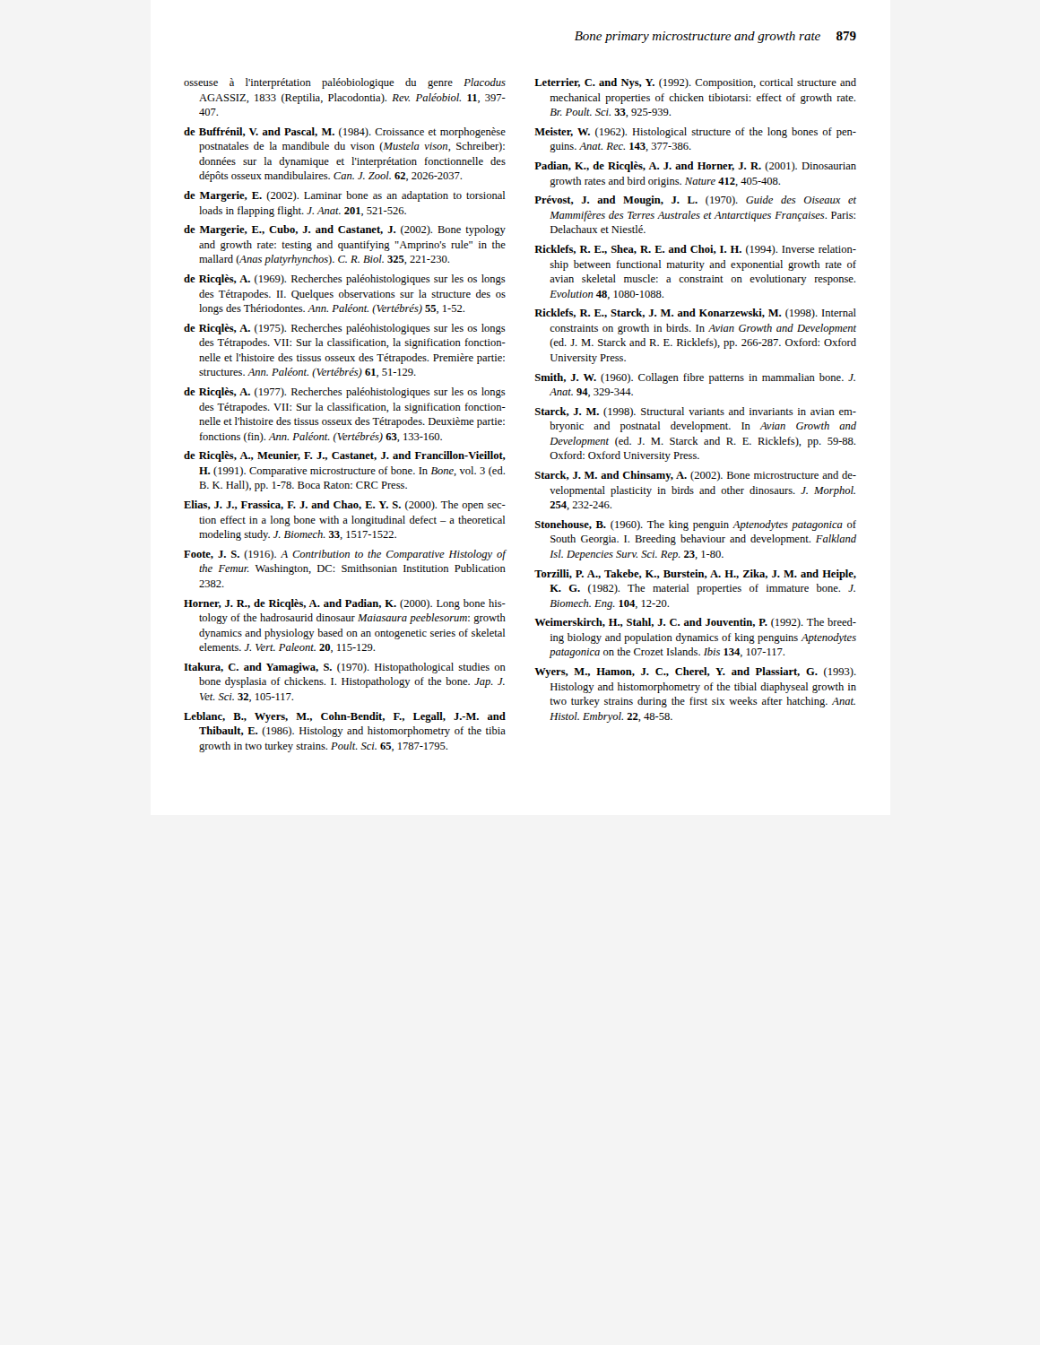Bone primary microstructure and growth rate 879
osseuse à l'interprétation paléobiologique du genre Placodus AGASSIZ, 1833 (Reptilia, Placodontia). Rev. Paléobiol. 11, 397-407.
de Buffrénil, V. and Pascal, M. (1984). Croissance et morphogenèse postnatales de la mandibule du vison (Mustela vison, Schreiber): données sur la dynamique et l'interprétation fonctionnelle des dépôts osseux mandibulaires. Can. J. Zool. 62, 2026-2037.
de Margerie, E. (2002). Laminar bone as an adaptation to torsional loads in flapping flight. J. Anat. 201, 521-526.
de Margerie, E., Cubo, J. and Castanet, J. (2002). Bone typology and growth rate: testing and quantifying "Amprino's rule" in the mallard (Anas platyrhynchos). C. R. Biol. 325, 221-230.
de Ricqlès, A. (1969). Recherches paléohistologiques sur les os longs des Tétrapodes. II. Quelques observations sur la structure des os longs des Thériodontes. Ann. Paléont. (Vertébrés) 55, 1-52.
de Ricqlès, A. (1975). Recherches paléohistologiques sur les os longs des Tétrapodes. VII: Sur la classification, la signification fonctionnelle et l'histoire des tissus osseux des Tétrapodes. Première partie: structures. Ann. Paléont. (Vertébrés) 61, 51-129.
de Ricqlès, A. (1977). Recherches paléohistologiques sur les os longs des Tétrapodes. VII: Sur la classification, la signification fonctionnelle et l'histoire des tissus osseux des Tétrapodes. Deuxième partie: fonctions (fin). Ann. Paléont. (Vertébrés) 63, 133-160.
de Ricqlès, A., Meunier, F. J., Castanet, J. and Francillon-Vieillot, H. (1991). Comparative microstructure of bone. In Bone, vol. 3 (ed. B. K. Hall), pp. 1-78. Boca Raton: CRC Press.
Elias, J. J., Frassica, F. J. and Chao, E. Y. S. (2000). The open section effect in a long bone with a longitudinal defect – a theoretical modeling study. J. Biomech. 33, 1517-1522.
Foote, J. S. (1916). A Contribution to the Comparative Histology of the Femur. Washington, DC: Smithsonian Institution Publication 2382.
Horner, J. R., de Ricqlès, A. and Padian, K. (2000). Long bone histology of the hadrosaurid dinosaur Maiasaura peeblesorum: growth dynamics and physiology based on an ontogenetic series of skeletal elements. J. Vert. Paleont. 20, 115-129.
Itakura, C. and Yamagiwa, S. (1970). Histopathological studies on bone dysplasia of chickens. I. Histopathology of the bone. Jap. J. Vet. Sci. 32, 105-117.
Leblanc, B., Wyers, M., Cohn-Bendit, F., Legall, J.-M. and Thibault, E. (1986). Histology and histomorphometry of the tibia growth in two turkey strains. Poult. Sci. 65, 1787-1795.
Leterrier, C. and Nys, Y. (1992). Composition, cortical structure and mechanical properties of chicken tibiotarsi: effect of growth rate. Br. Poult. Sci. 33, 925-939.
Meister, W. (1962). Histological structure of the long bones of penguins. Anat. Rec. 143, 377-386.
Padian, K., de Ricqlès, A. J. and Horner, J. R. (2001). Dinosaurian growth rates and bird origins. Nature 412, 405-408.
Prévost, J. and Mougin, J. L. (1970). Guide des Oiseaux et Mammifères des Terres Australes et Antarctiques Françaises. Paris: Delachaux et Niestlé.
Ricklefs, R. E., Shea, R. E. and Choi, I. H. (1994). Inverse relationship between functional maturity and exponential growth rate of avian skeletal muscle: a constraint on evolutionary response. Evolution 48, 1080-1088.
Ricklefs, R. E., Starck, J. M. and Konarzewski, M. (1998). Internal constraints on growth in birds. In Avian Growth and Development (ed. J. M. Starck and R. E. Ricklefs), pp. 266-287. Oxford: Oxford University Press.
Smith, J. W. (1960). Collagen fibre patterns in mammalian bone. J. Anat. 94, 329-344.
Starck, J. M. (1998). Structural variants and invariants in avian embryonic and postnatal development. In Avian Growth and Development (ed. J. M. Starck and R. E. Ricklefs), pp. 59-88. Oxford: Oxford University Press.
Starck, J. M. and Chinsamy, A. (2002). Bone microstructure and developmental plasticity in birds and other dinosaurs. J. Morphol. 254, 232-246.
Stonehouse, B. (1960). The king penguin Aptenodytes patagonica of South Georgia. I. Breeding behaviour and development. Falkland Isl. Depencies Surv. Sci. Rep. 23, 1-80.
Torzilli, P. A., Takebe, K., Burstein, A. H., Zika, J. M. and Heiple, K. G. (1982). The material properties of immature bone. J. Biomech. Eng. 104, 12-20.
Weimerskirch, H., Stahl, J. C. and Jouventin, P. (1992). The breeding biology and population dynamics of king penguins Aptenodytes patagonica on the Crozet Islands. Ibis 134, 107-117.
Wyers, M., Hamon, J. C., Cherel, Y. and Plassiart, G. (1993). Histology and histomorphometry of the tibial diaphyseal growth in two turkey strains during the first six weeks after hatching. Anat. Histol. Embryol. 22, 48-58.